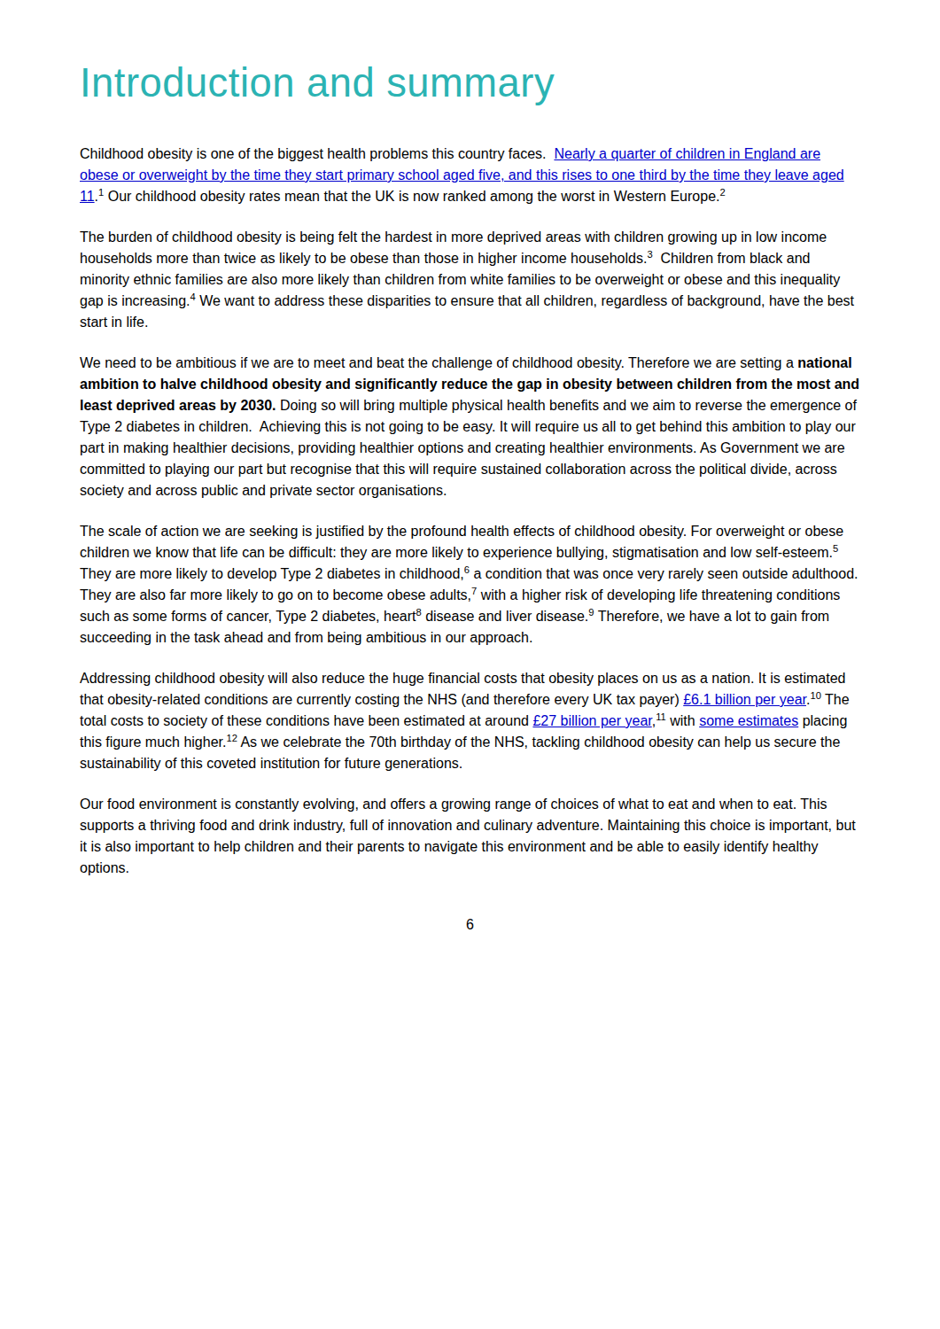Introduction and summary
Childhood obesity is one of the biggest health problems this country faces. Nearly a quarter of children in England are obese or overweight by the time they start primary school aged five, and this rises to one third by the time they leave aged 11.1 Our childhood obesity rates mean that the UK is now ranked among the worst in Western Europe.2
The burden of childhood obesity is being felt the hardest in more deprived areas with children growing up in low income households more than twice as likely to be obese than those in higher income households.3 Children from black and minority ethnic families are also more likely than children from white families to be overweight or obese and this inequality gap is increasing.4 We want to address these disparities to ensure that all children, regardless of background, have the best start in life.
We need to be ambitious if we are to meet and beat the challenge of childhood obesity. Therefore we are setting a national ambition to halve childhood obesity and significantly reduce the gap in obesity between children from the most and least deprived areas by 2030. Doing so will bring multiple physical health benefits and we aim to reverse the emergence of Type 2 diabetes in children. Achieving this is not going to be easy. It will require us all to get behind this ambition to play our part in making healthier decisions, providing healthier options and creating healthier environments. As Government we are committed to playing our part but recognise that this will require sustained collaboration across the political divide, across society and across public and private sector organisations.
The scale of action we are seeking is justified by the profound health effects of childhood obesity. For overweight or obese children we know that life can be difficult: they are more likely to experience bullying, stigmatisation and low self-esteem.5 They are more likely to develop Type 2 diabetes in childhood,6 a condition that was once very rarely seen outside adulthood. They are also far more likely to go on to become obese adults,7 with a higher risk of developing life threatening conditions such as some forms of cancer, Type 2 diabetes, heart8 disease and liver disease.9 Therefore, we have a lot to gain from succeeding in the task ahead and from being ambitious in our approach.
Addressing childhood obesity will also reduce the huge financial costs that obesity places on us as a nation. It is estimated that obesity-related conditions are currently costing the NHS (and therefore every UK tax payer) £6.1 billion per year.10 The total costs to society of these conditions have been estimated at around £27 billion per year,11 with some estimates placing this figure much higher.12 As we celebrate the 70th birthday of the NHS, tackling childhood obesity can help us secure the sustainability of this coveted institution for future generations.
Our food environment is constantly evolving, and offers a growing range of choices of what to eat and when to eat. This supports a thriving food and drink industry, full of innovation and culinary adventure. Maintaining this choice is important, but it is also important to help children and their parents to navigate this environment and be able to easily identify healthy options.
6